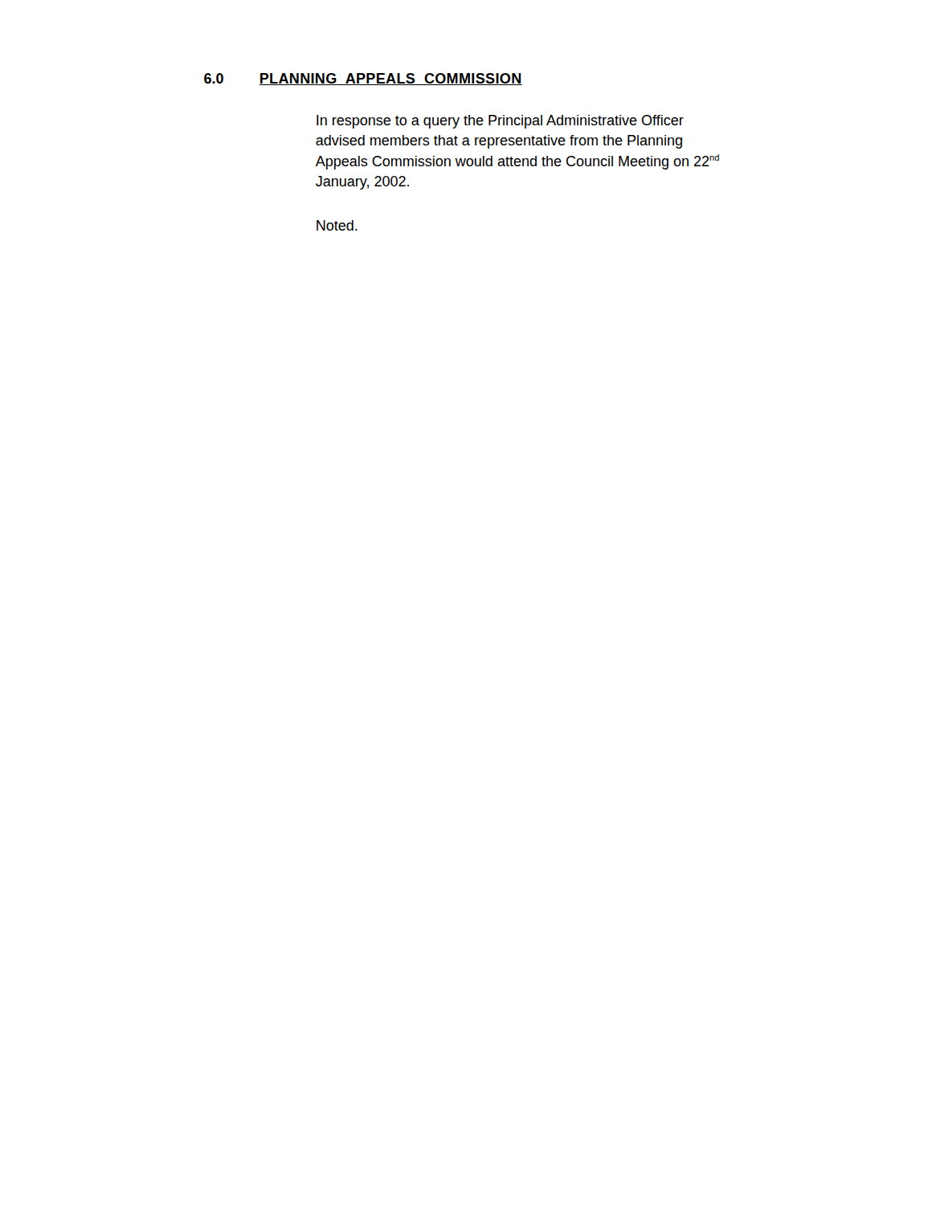6.0
PLANNING APPEALS COMMISSION
In response to a query the Principal Administrative Officer advised members that a representative from the Planning Appeals Commission would attend the Council Meeting on 22nd January, 2002.
Noted.